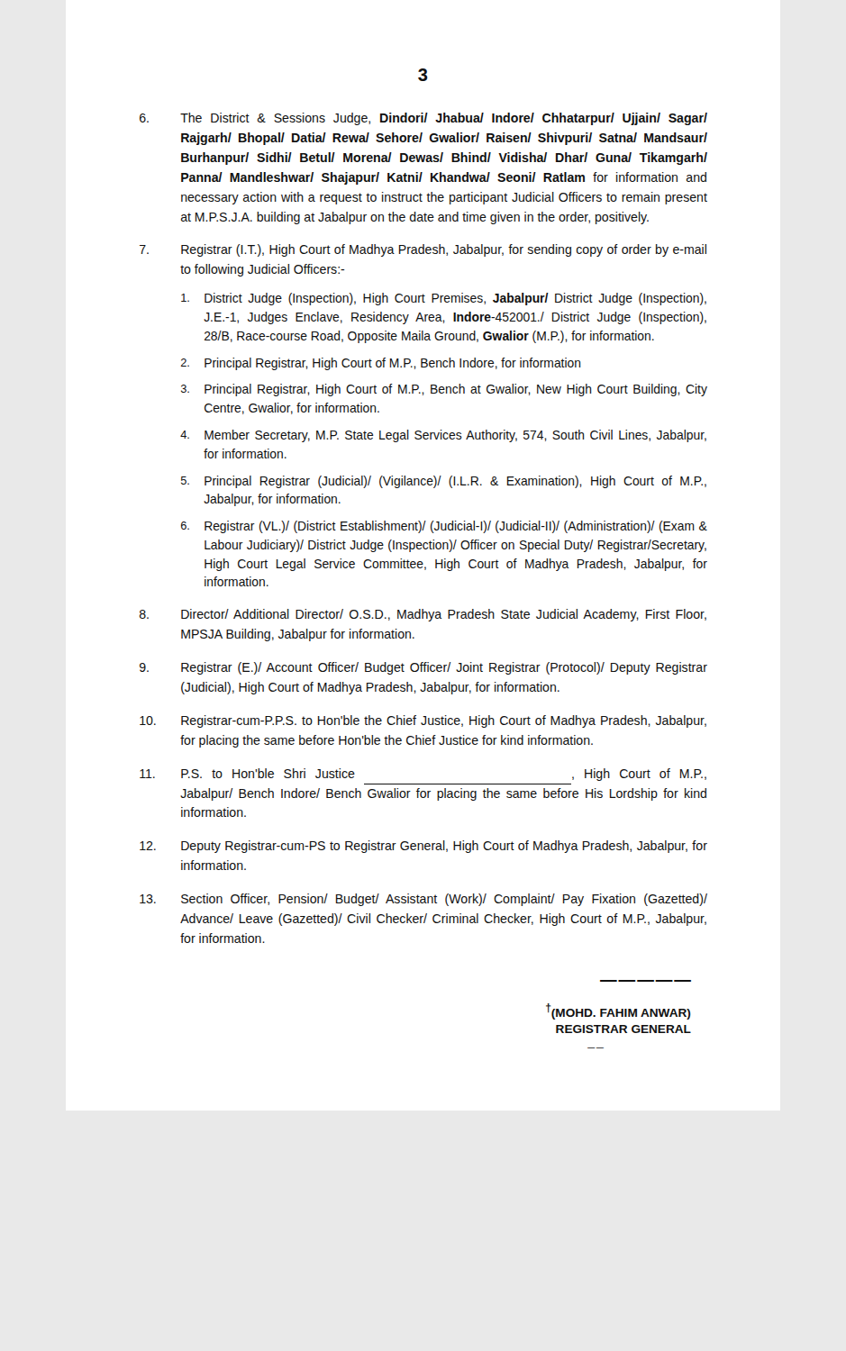3
The District & Sessions Judge, Dindori/ Jhabua/ Indore/ Chhatarpur/ Ujjain/ Sagar/ Rajgarh/ Bhopal/ Datia/ Rewa/ Sehore/ Gwalior/ Raisen/ Shivpuri/ Satna/ Mandsaur/ Burhanpur/ Sidhi/ Betul/ Morena/ Dewas/ Bhind/ Vidisha/ Dhar/ Guna/ Tikamgarh/ Panna/ Mandleshwar/ Shajapur/ Katni/ Khandwa/ Seoni/ Ratlam for information and necessary action with a request to instruct the participant Judicial Officers to remain present at M.P.S.J.A. building at Jabalpur on the date and time given in the order, positively.
Registrar (I.T.), High Court of Madhya Pradesh, Jabalpur, for sending copy of order by e-mail to following Judicial Officers:-
District Judge (Inspection), High Court Premises, Jabalpur/ District Judge (Inspection), J.E.-1, Judges Enclave, Residency Area, Indore-452001./ District Judge (Inspection), 28/B, Race-course Road, Opposite Maila Ground, Gwalior (M.P.), for information.
Principal Registrar, High Court of M.P., Bench Indore, for information
Principal Registrar, High Court of M.P., Bench at Gwalior, New High Court Building, City Centre, Gwalior, for information.
Member Secretary, M.P. State Legal Services Authority, 574, South Civil Lines, Jabalpur, for information.
Principal Registrar (Judicial)/ (Vigilance)/ (I.L.R. & Examination), High Court of M.P., Jabalpur, for information.
Registrar (VL.)/ (District Establishment)/ (Judicial-I)/ (Judicial-II)/ (Administration)/ (Exam & Labour Judiciary)/ District Judge (Inspection)/ Officer on Special Duty/ Registrar/Secretary, High Court Legal Service Committee, High Court of Madhya Pradesh, Jabalpur, for information.
Director/ Additional Director/ O.S.D., Madhya Pradesh State Judicial Academy, First Floor, MPSJA Building, Jabalpur for information.
Registrar (E.)/ Account Officer/ Budget Officer/ Joint Registrar (Protocol)/ Deputy Registrar (Judicial), High Court of Madhya Pradesh, Jabalpur, for information.
Registrar-cum-P.P.S. to Hon'ble the Chief Justice, High Court of Madhya Pradesh, Jabalpur, for placing the same before Hon'ble the Chief Justice for kind information.
P.S. to Hon'ble Shri Justice , High Court of M.P., Jabalpur/ Bench Indore/ Bench Gwalior for placing the same before His Lordship for kind information.
Deputy Registrar-cum-PS to Registrar General, High Court of Madhya Pradesh, Jabalpur, for information.
Section Officer, Pension/ Budget/ Assistant (Work)/ Complaint/ Pay Fixation (Gazetted)/ Advance/ Leave (Gazetted)/ Civil Checker/ Criminal Checker, High Court of M.P., Jabalpur, for information.
−−−−−
†(MOHD. FAHIM ANWAR)
REGISTRAR GENERAL
−−